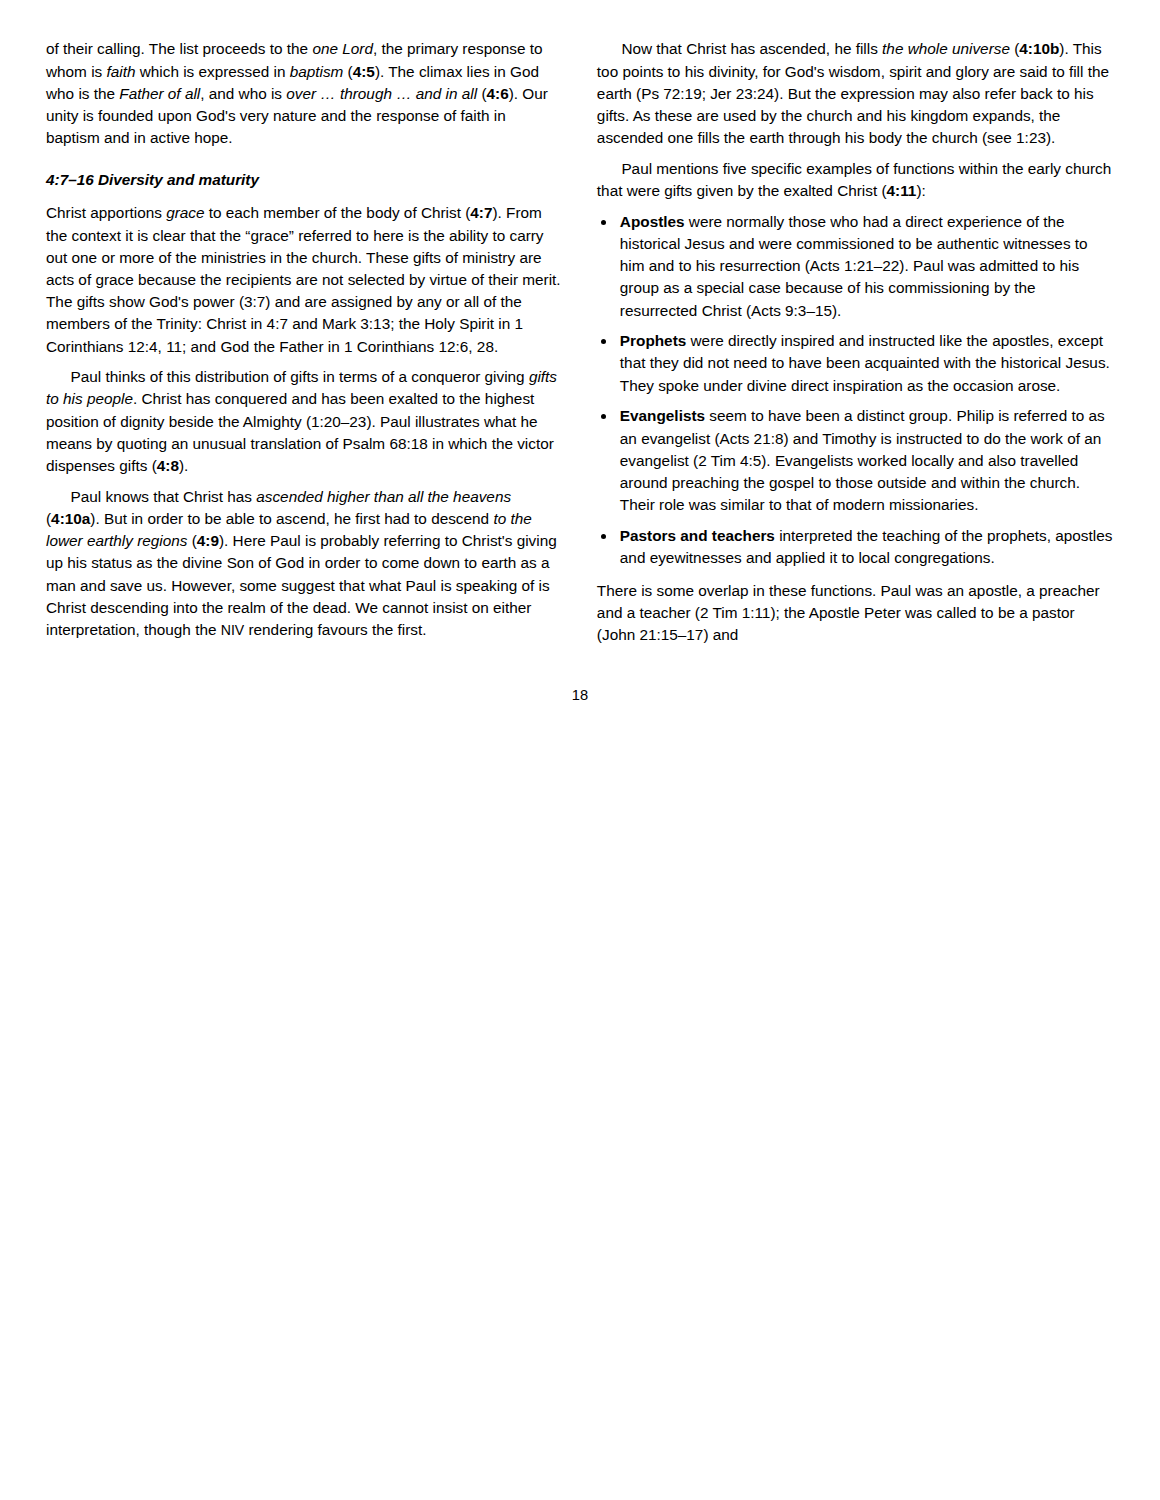of their calling. The list proceeds to the one Lord, the primary response to whom is faith which is expressed in baptism (4:5). The climax lies in God who is the Father of all, and who is over … through … and in all (4:6). Our unity is founded upon God's very nature and the response of faith in baptism and in active hope.
4:7–16 Diversity and maturity
Christ apportions grace to each member of the body of Christ (4:7). From the context it is clear that the “grace” referred to here is the ability to carry out one or more of the ministries in the church. These gifts of ministry are acts of grace because the recipients are not selected by virtue of their merit. The gifts show God's power (3:7) and are assigned by any or all of the members of the Trinity: Christ in 4:7 and Mark 3:13; the Holy Spirit in 1 Corinthians 12:4, 11; and God the Father in 1 Corinthians 12:6, 28.
Paul thinks of this distribution of gifts in terms of a conqueror giving gifts to his people. Christ has conquered and has been exalted to the highest position of dignity beside the Almighty (1:20–23). Paul illustrates what he means by quoting an unusual translation of Psalm 68:18 in which the victor dispenses gifts (4:8).
Paul knows that Christ has ascended higher than all the heavens (4:10a). But in order to be able to ascend, he first had to descend to the lower earthly regions (4:9). Here Paul is probably referring to Christ's giving up his status as the divine Son of God in order to come down to earth as a man and save us. However, some suggest that what Paul is speaking of is Christ descending into the realm of the dead. We cannot insist on either interpretation, though the NIV rendering favours the first.
Now that Christ has ascended, he fills the whole universe (4:10b). This too points to his divinity, for God's wisdom, spirit and glory are said to fill the earth (Ps 72:19; Jer 23:24). But the expression may also refer back to his gifts. As these are used by the church and his kingdom expands, the ascended one fills the earth through his body the church (see 1:23).
Paul mentions five specific examples of functions within the early church that were gifts given by the exalted Christ (4:11):
Apostles were normally those who had a direct experience of the historical Jesus and were commissioned to be authentic witnesses to him and to his resurrection (Acts 1:21–22). Paul was admitted to his group as a special case because of his commissioning by the resurrected Christ (Acts 9:3–15).
Prophets were directly inspired and instructed like the apostles, except that they did not need to have been acquainted with the historical Jesus. They spoke under divine direct inspiration as the occasion arose.
Evangelists seem to have been a distinct group. Philip is referred to as an evangelist (Acts 21:8) and Timothy is instructed to do the work of an evangelist (2 Tim 4:5). Evangelists worked locally and also travelled around preaching the gospel to those outside and within the church. Their role was similar to that of modern missionaries.
Pastors and teachers interpreted the teaching of the prophets, apostles and eyewitnesses and applied it to local congregations.
There is some overlap in these functions. Paul was an apostle, a preacher and a teacher (2 Tim 1:11); the Apostle Peter was called to be a pastor (John 21:15–17) and
18